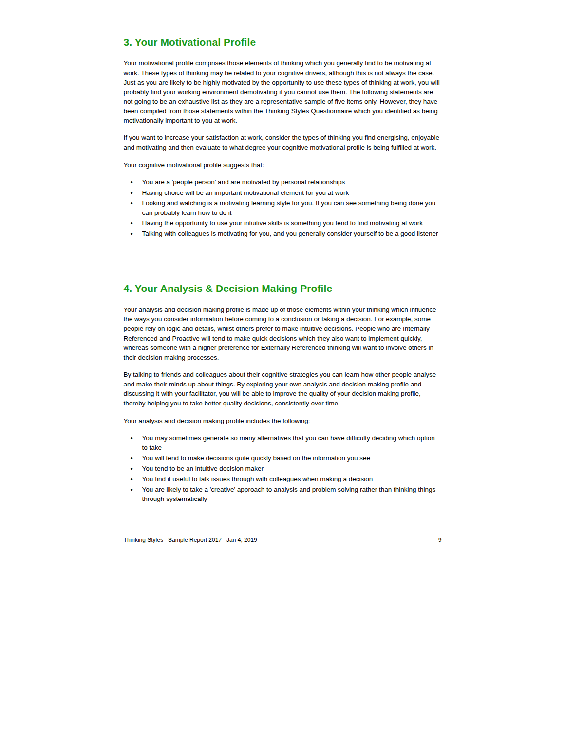3. Your Motivational Profile
Your motivational profile comprises those elements of thinking which you generally find to be motivating at work. These types of thinking may be related to your cognitive drivers, although this is not always the case. Just as you are likely to be highly motivated by the opportunity to use these types of thinking at work, you will probably find your working environment demotivating if you cannot use them. The following statements are not going to be an exhaustive list as they are a representative sample of five items only. However, they have been compiled from those statements within the Thinking Styles Questionnaire which you identified as being motivationally important to you at work.
If you want to increase your satisfaction at work, consider the types of thinking you find energising, enjoyable and motivating and then evaluate to what degree your cognitive motivational profile is being fulfilled at work.
Your cognitive motivational profile suggests that:
You are a 'people person' and are motivated by personal relationships
Having choice will be an important motivational element for you at work
Looking and watching is a motivating learning style for you. If you can see something being done you can probably learn how to do it
Having the opportunity to use your intuitive skills is something you tend to find motivating at work
Talking with colleagues is motivating for you, and you generally consider yourself to be a good listener
4. Your Analysis & Decision Making Profile
Your analysis and decision making profile is made up of those elements within your thinking which influence the ways you consider information before coming to a conclusion or taking a decision. For example, some people rely on logic and details, whilst others prefer to make intuitive decisions. People who are Internally Referenced and Proactive will tend to make quick decisions which they also want to implement quickly, whereas someone with a higher preference for Externally Referenced thinking will want to involve others in their decision making processes.
By talking to friends and colleagues about their cognitive strategies you can learn how other people analyse and make their minds up about things. By exploring your own analysis and decision making profile and discussing it with your facilitator, you will be able to improve the quality of your decision making profile, thereby helping you to take better quality decisions, consistently over time.
Your analysis and decision making profile includes the following:
You may sometimes generate so many alternatives that you can have difficulty deciding which option to take
You will tend to make decisions quite quickly based on the information you see
You tend to be an intuitive decision maker
You find it useful to talk issues through with colleagues when making a decision
You are likely to take a 'creative' approach to analysis and problem solving rather than thinking things through systematically
Thinking Styles Sample Report 2017 Jan 4, 2019
9